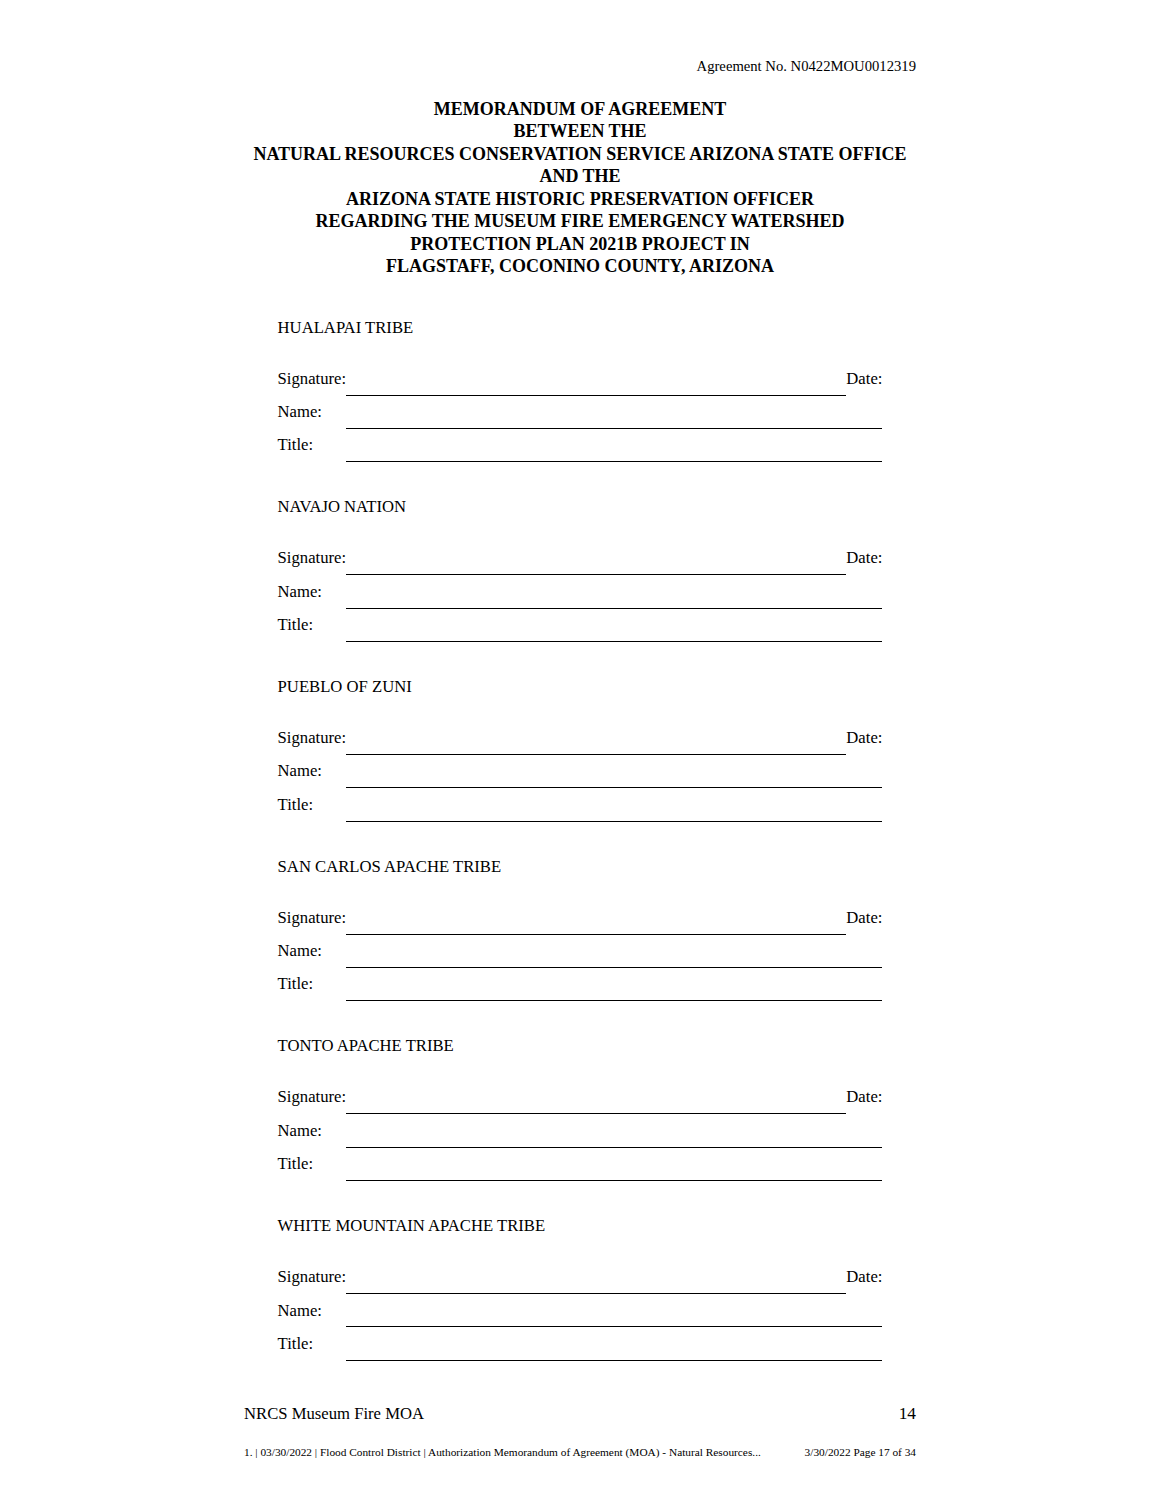Agreement No. N0422MOU0012319
MEMORANDUM OF AGREEMENT
BETWEEN THE
NATURAL RESOURCES CONSERVATION SERVICE ARIZONA STATE OFFICE
AND THE
ARIZONA STATE HISTORIC PRESERVATION OFFICER
REGARDING THE MUSEUM FIRE EMERGENCY WATERSHED
PROTECTION PLAN 2021B PROJECT IN
FLAGSTAFF, COCONINO COUNTY, ARIZONA
HUALAPAI TRIBE
| Signature: | | | Date: | |
| Name: | |
| Title: | |
NAVAJO NATION
| Signature: | | | Date: | |
| Name: | |
| Title: | |
PUEBLO OF ZUNI
| Signature: | | | Date: | |
| Name: | |
| Title: | |
SAN CARLOS APACHE TRIBE
| Signature: | | | Date: | |
| Name: | |
| Title: | |
TONTO APACHE TRIBE
| Signature: | | | Date: | |
| Name: | |
| Title: | |
WHITE MOUNTAIN APACHE TRIBE
| Signature: | | | Date: | |
| Name: | |
| Title: | |
NRCS Museum Fire MOA 14
1. | 03/30/2022 | Flood Control District | Authorization Memorandum of Agreement (MOA) - Natural Resources... 3/30/2022 Page 17 of 34